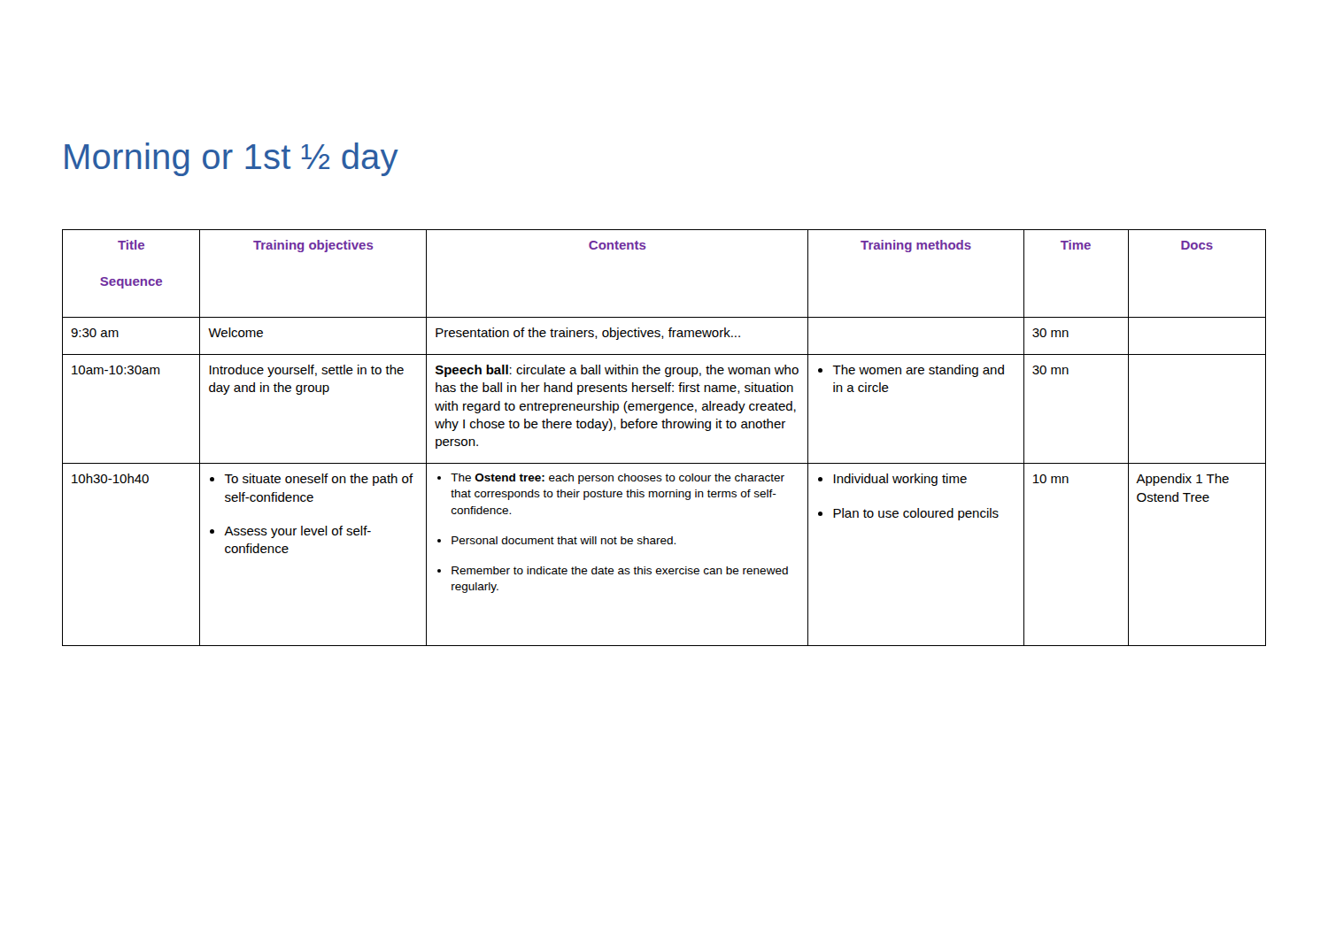Morning or 1st ½ day
| Title Sequence | Training objectives | Contents | Training methods | Time | Docs |
| --- | --- | --- | --- | --- | --- |
| 9:30 am | Welcome | Presentation of the trainers, objectives, framework... | | 30 mn | |
| 10am-10:30am | Introduce yourself, settle in to the day and in the group | Speech ball : circulate a ball within the group, the woman who has the ball in her hand presents herself: first name, situation with regard to entrepreneurship (emergence, already created, why I chose to be there today), before throwing it to another person. | The women are standing and in a circle | 30 mn | |
| 10h30-10h40 | To situate oneself on the path of self-confidence Assess your level of self-confidence | The Ostend tree: each person chooses to colour the character that corresponds to their posture this morning in terms of self-confidence. Personal document that will not be shared. Remember to indicate the date as this exercise can be renewed regularly. | Individual working time Plan to use coloured pencils | 10 mn | Appendix 1 The Ostend Tree |